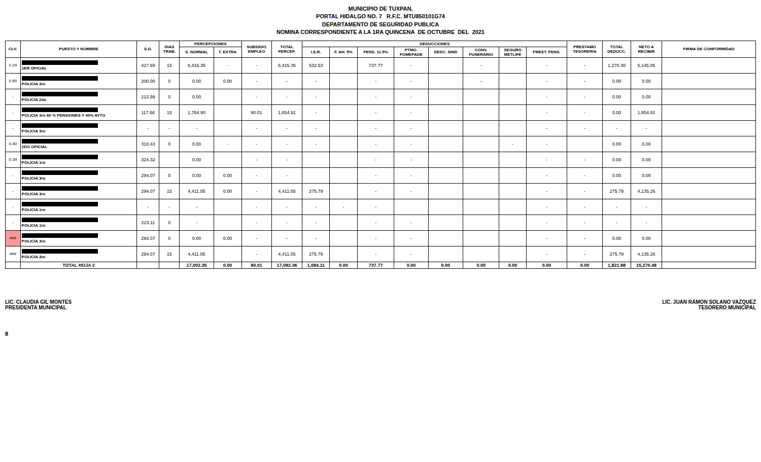MUNICIPIO DE TUXPAN,
PORTAL HIDALGO NO. 7 R.F.C. MTU850101G74
DEPARTAMENTO DE SEGURIDAD PUBLICA
NOMINA CORRESPONDIENTE A LA 1RA QUINCENA DE OCTUBRE DEL 2021
| CLV. | PUESTO Y NOMBRE | S.D. | DIAS TRAB. | PERCEPCIONES | SUBSIDIO EMPLEO | TOTAL PERCEP. | DEDUCCIONES | PRESTAMO TESORERIA | TOTAL DEDUCC. | NETO A RECIBIR | FIRMA DE CONFORMIDAD |
| --- | --- | --- | --- | --- | --- | --- | --- | --- | --- | --- | --- |
| S. NORMAL | T. EXTRA | I.S.R. | F. AH. 5% | PENS. 11.5% | PTMO. FOMEPADE | DESC. SIND | CONV. FUNERARIO | SEGURO METLIFE | PREST. PENS. |
| 0.29 | 1ER OFICIAL | 427.69 | 15 | 6,415.35 | - | - | 6,415.35 | 532.53 | | 737.77 | - | | - | | - | - | 1,270.30 | 5,145.05 | |
| 0.65 | POLICIA 3ro | 200.00 | 0 | 0.00 | 0.00 | - | - | - | | - | - | | - | | - | - | 0.00 | 0.00 | |
| - | POLICIA 2do | 212.99 | 0 | 0.00 | | - | - | - | | - | - | | | | - | - | 0.00 | 0.00 | |
| - | POLICIA 3ro 60 % PENSIONES Y 40% AYTO | 117.66 | 15 | 1,764.90 | | 90.01 | 1,854.91 | - | | - | - | | | | - | - | 0.00 | 1,854.91 | |
| - | POLICIA 3ro | - | - | - | | - | - | - | | - | - | | | | - | - | - | - | |
| 0.40 | 2DO OFICIAL | 310.43 | 0 | 0.00 | - | - | - | - | | - | - | | | - | - | | 0.00 | 0.00 | |
| 0.39 | POLICIA 1ro | 324.32 | | 0.00 | | - | - | | | - | - | | | | - | - | 0.00 | 0.00 | |
| - | POLICIA 3ro | 294.07 | 0 | 0.00 | 0.00 | - | - | | | - | - | | | | - | - | 0.00 | 0.00 | |
| - | POLICIA 3ro | 294.07 | 15 | 4,411.05 | 0.00 | - | 4,411.05 | 275.79 | | - | - | | | | - | - | 275.79 | 4,135.26 | |
| - | POLICIA 1ro | - | - | - | | - | - | - | - | - | | | | | - | - | - | - | |
| - | POLICIA 1ro | 223.11 | 0 | - | | - | - | - | | - | - | | | | - | - | - | - | |
| ### | POLICIA 3ro | 294.07 | 0 | 0.00 | 0.00 | - | - | - | | - | - | | | | - | - | 0.00 | 0.00 | |
| ### | POLICIA 3ro | 294.07 | 15 | 4,411.05 | | - | 4,411.05 | 275.79 | | - | - | | | | - | - | 275.79 | 4,135.26 | |
| | TOTAL HOJA 2 | | | 17,002.35 | 0.00 | 90.01 | 17,092.36 | 1,084.11 | 0.00 | 737.77 | 0.00 | 0.00 | 0.00 | 0.00 | 0.00 | 0.00 | 1,821.88 | 15,270.48 | |
LIC. CLAUDIA GIL MONTES
PRESIDENTA MUNICIPAL
LIC. JUAN RAMON SOLANO VAZQUEZ
TESORERO MUNICIPAL
8